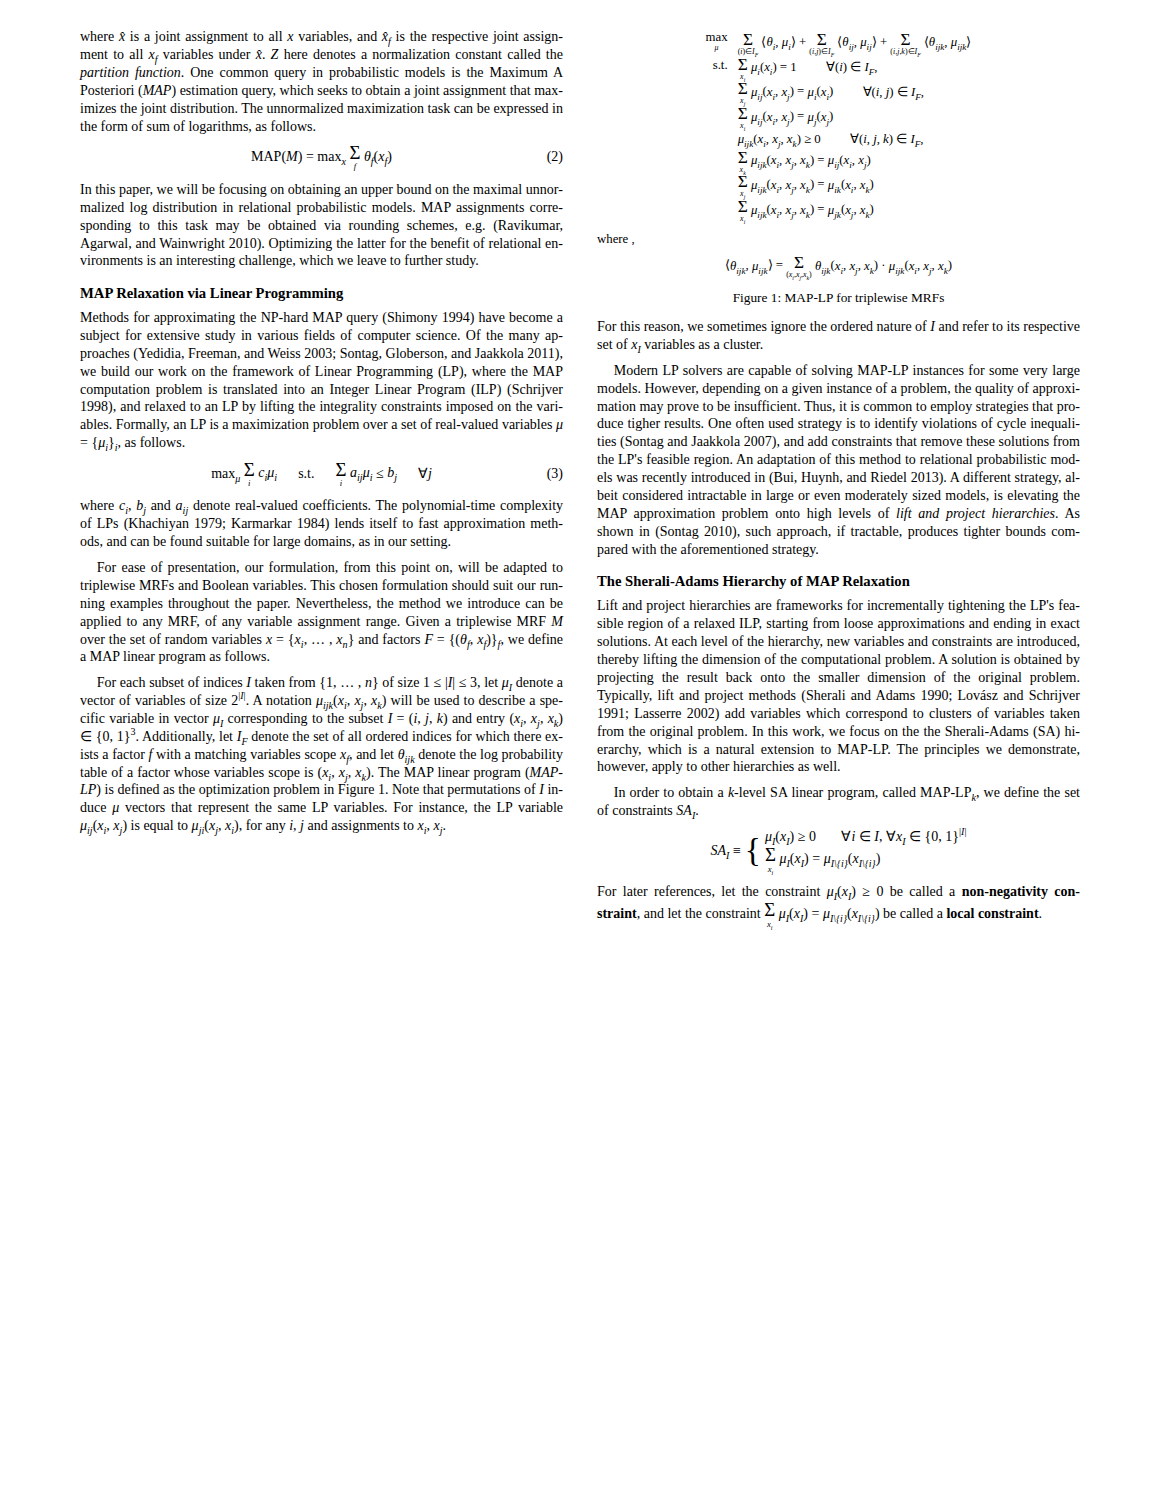where x̂ is a joint assignment to all x variables, and x̂f is the respective joint assignment to all xf variables under x̂. Z here denotes a normalization constant called the partition function. One common query in probabilistic models is the Maximum A Posteriori (MAP) estimation query, which seeks to obtain a joint assignment that maximizes the joint distribution. The unnormalized maximization task can be expressed in the form of sum of logarithms, as follows.
MAP(M) = maxx Σf θf(xf) (2)
In this paper, we will be focusing on obtaining an upper bound on the maximal unnormalized log distribution in relational probabilistic models. MAP assignments corresponding to this task may be obtained via rounding schemes, e.g. (Ravikumar, Agarwal, and Wainwright 2010). Optimizing the latter for the benefit of relational environments is an interesting challenge, which we leave to further study.
MAP Relaxation via Linear Programming
Methods for approximating the NP-hard MAP query (Shimony 1994) have become a subject for extensive study in various fields of computer science. Of the many approaches (Yedidia, Freeman, and Weiss 2003; Sontag, Globerson, and Jaakkola 2011), we build our work on the framework of Linear Programming (LP), where the MAP computation problem is translated into an Integer Linear Program (ILP) (Schrijver 1998), and relaxed to an LP by lifting the integrality constraints imposed on the variables. Formally, an LP is a maximization problem over a set of real-valued variables μ = {μi}i, as follows.
maxμ Σi ciμi s.t. Σi aijμi ≤ bj ∀j (3)
where ci, bj and aij denote real-valued coefficients. The polynomial-time complexity of LPs (Khachiyan 1979; Karmarkar 1984) lends itself to fast approximation methods, and can be found suitable for large domains, as in our setting.
For ease of presentation, our formulation, from this point on, will be adapted to triplewise MRFs and Boolean variables. This chosen formulation should suit our running examples throughout the paper. Nevertheless, the method we introduce can be applied to any MRF, of any variable assignment range. Given a triplewise MRF M over the set of random variables x = {xi, … , xn} and factors F = {(θf, xf)}f, we define a MAP linear program as follows.
For each subset of indices I taken from {1, … , n} of size 1 ≤ |I| ≤ 3, let μI denote a vector of variables of size 2|I|. A notation μijk(xi, xj, xk) will be used to describe a specific variable in vector μI corresponding to the subset I = (i, j, k) and entry (xi, xj, xk) ∈ {0, 1}3. Additionally, let IF denote the set of all ordered indices for which there exists a factor f with a matching variables scope xf, and let θijk denote the log probability table of a factor whose variables scope is (xi, xj, xk). The MAP linear program (MAP-LP) is defined as the optimization problem in Figure 1. Note that permutations of I induce μ vectors that represent the same LP variables. For instance, the LP variable μij(xi, xj) is equal to μji(xj, xi), for any i, j and assignments to xi, xj.
| max μ | Σ ( i )∈ I F ⟨ θ i , μ i ⟩ + Σ ( i , j )∈ I F ⟨ θ ij , μ ij ⟩ + Σ ( i , j , k )∈ I F ⟨ θ ijk , μ ijk ⟩ |
| s.t. | Σ x i μ i ( x i ) = 1 ∀( i ) ∈ I F , |
| | Σ x j μ ij ( x i , x j ) = μ i ( x i ) ∀( i , j ) ∈ I F , |
| | Σ x i μ ij ( x i , x j ) = μ j ( x j ) |
| | μ ijk ( x i , x j , x k ) ≥ 0 ∀( i , j , k ) ∈ I F , |
| | Σ x k μ ijk ( x i , x j , x k ) = μ ij ( x i , x j ) |
| | Σ x j μ ijk ( x i , x j , x k ) = μ ik ( x i , x k ) |
| | Σ x i μ ijk ( x i , x j , x k ) = μ jk ( x j , x k ) |
where ,
⟨θijk, μijk⟩ = Σ(xi,xj,xk) θijk(xi, xj, xk) · μijk(xi, xj, xk)
Figure 1: MAP-LP for triplewise MRFs
For this reason, we sometimes ignore the ordered nature of I and refer to its respective set of xI variables as a cluster.
Modern LP solvers are capable of solving MAP-LP instances for some very large models. However, depending on a given instance of a problem, the quality of approximation may prove to be insufficient. Thus, it is common to employ strategies that produce tigher results. One often used strategy is to identify violations of cycle inequalities (Sontag and Jaakkola 2007), and add constraints that remove these solutions from the LP's feasible region. An adaptation of this method to relational probabilistic models was recently introduced in (Bui, Huynh, and Riedel 2013). A different strategy, albeit considered intractable in large or even moderately sized models, is elevating the MAP approximation problem onto high levels of lift and project hierarchies. As shown in (Sontag 2010), such approach, if tractable, produces tighter bounds compared with the aforementioned strategy.
The Sherali-Adams Hierarchy of MAP Relaxation
Lift and project hierarchies are frameworks for incrementally tightening the LP's feasible region of a relaxed ILP, starting from loose approximations and ending in exact solutions. At each level of the hierarchy, new variables and constraints are introduced, thereby lifting the dimension of the computational problem. A solution is obtained by projecting the result back onto the smaller dimension of the original problem. Typically, lift and project methods (Sherali and Adams 1990; Lovász and Schrijver 1991; Lasserre 2002) add variables which correspond to clusters of variables taken from the original problem. In this work, we focus on the the Sherali-Adams (SA) hierarchy, which is a natural extension to MAP-LP. The principles we demonstrate, however, apply to other hierarchies as well.
In order to obtain a k-level SA linear program, called MAP-LPk, we define the set of constraints SAI.
SAI ≡ {
μI(xI) ≥ 0 ∀i ∈ I, ∀xI ∈ {0, 1}|I|
Σxi μI(xI) = μI\{i}(xI\{i})
For later references, let the constraint μI(xI) ≥ 0 be called a non-negativity constraint, and let the constraint Σxi μI(xI) = μI\{i}(xI\{i}) be called a local constraint.